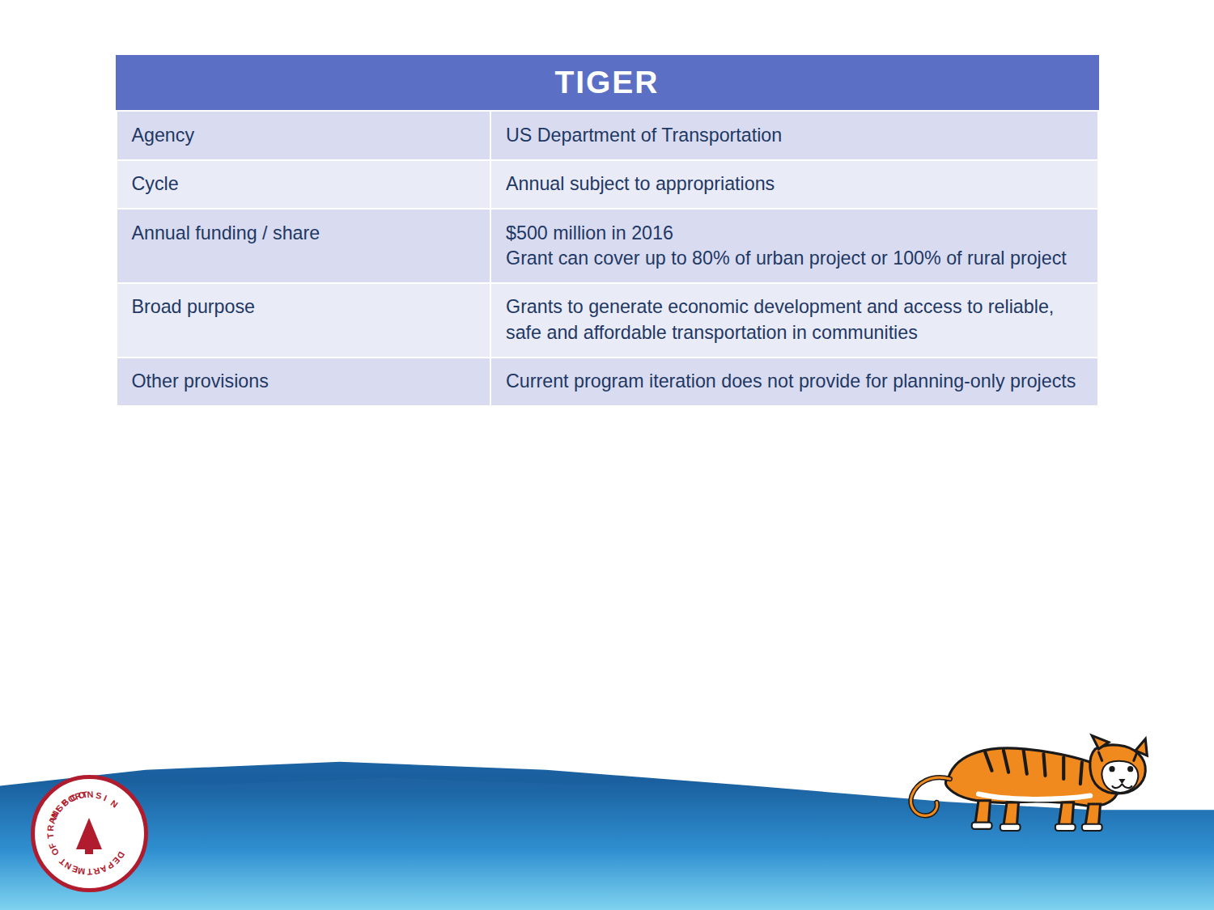TIGER
| Agency | US Department of Transportation |
| Cycle | Annual subject to appropriations |
| Annual funding / share | $500 million in 2016 Grant can cover up to 80% of urban project or 100% of rural project |
| Broad purpose | Grants to generate economic development and access to reliable, safe and affordable transportation in communities |
| Other provisions | Current program iteration does not provide for planning-only projects |
W I S C O N S I N D E P A R T M E N T O F T R A N S P O R T